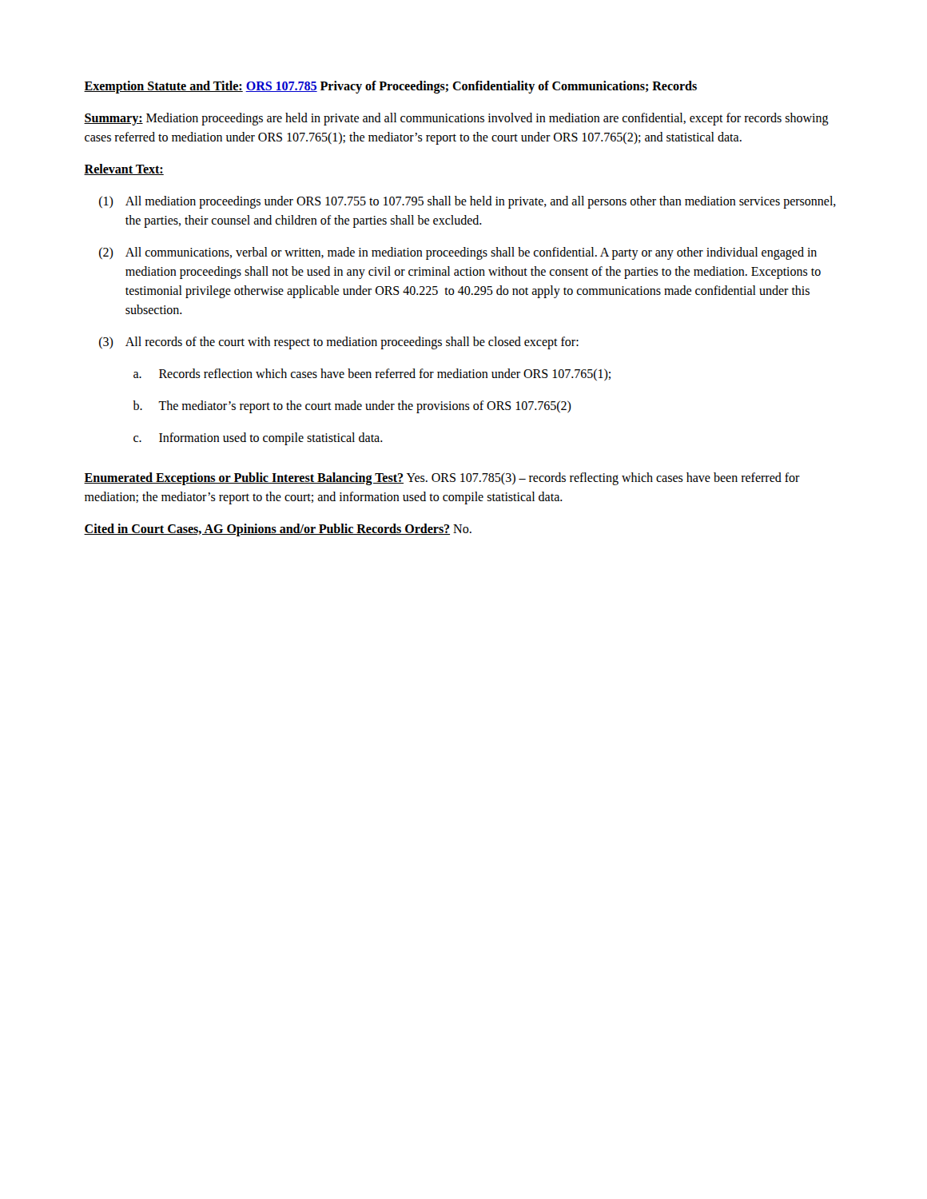Exemption Statute and Title: ORS 107.785 Privacy of Proceedings; Confidentiality of Communications; Records
Summary: Mediation proceedings are held in private and all communications involved in mediation are confidential, except for records showing cases referred to mediation under ORS 107.765(1); the mediator’s report to the court under ORS 107.765(2); and statistical data.
Relevant Text:
All mediation proceedings under ORS 107.755 to 107.795 shall be held in private, and all persons other than mediation services personnel, the parties, their counsel and children of the parties shall be excluded.
All communications, verbal or written, made in mediation proceedings shall be confidential. A party or any other individual engaged in mediation proceedings shall not be used in any civil or criminal action without the consent of the parties to the mediation. Exceptions to testimonial privilege otherwise applicable under ORS 40.225 to 40.295 do not apply to communications made confidential under this subsection.
All records of the court with respect to mediation proceedings shall be closed except for:
Records reflection which cases have been referred for mediation under ORS 107.765(1);
The mediator’s report to the court made under the provisions of ORS 107.765(2)
Information used to compile statistical data.
Enumerated Exceptions or Public Interest Balancing Test? Yes. ORS 107.785(3) – records reflecting which cases have been referred for mediation; the mediator’s report to the court; and information used to compile statistical data.
Cited in Court Cases, AG Opinions and/or Public Records Orders? No.